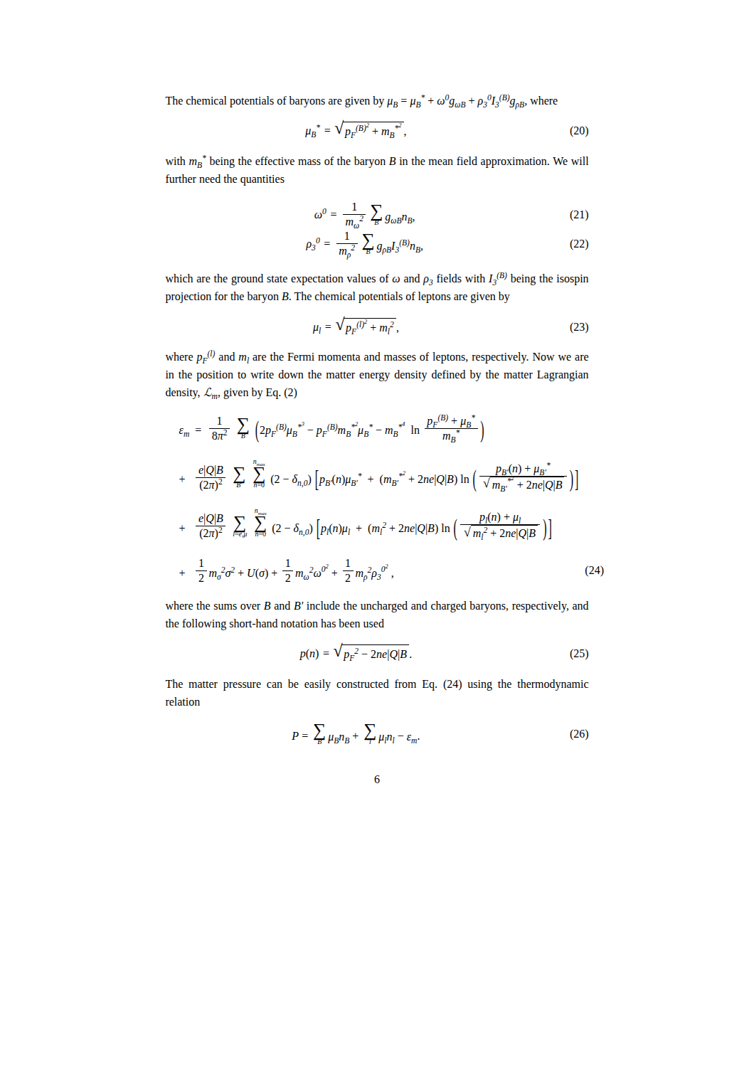The chemical potentials of baryons are given by μB = μB* + ω0gωB + ρ30I3(B)gρB, where
μB* = pF(B)2 + mB*2,
(20)
with mB* being the effective mass of the baryon B in the mean field approximation. We will further need the quantities
ω0 = 1 mω2∑B gωBnB,
(21)
ρ30 = 1 mρ2∑B gρBI3(B)nB,
(22)
which are the ground state expectation values of ω and ρ3 fields with I3(B) being the isospin projection for the baryon B. The chemical potentials of leptons are given by
μl = pF(l)2 + ml2,
(23)
where pF(l) and ml are the Fermi momenta and masses of leptons, respectively. Now we are in the position to write down the matter energy density defined by the matter Lagrangian density, ℒm, given by Eq. (2)
εm = 18π2 ∑B (2pF(B)μB*3 − pF(B)mB*2μB* − mB*4 ln pF(B) + μB*mB*)
+ e|Q|B(2π)2 ∑B′ nmax∑n=0 (2 − δn,0) [pB′(n)μB′* + (mB′*2 + 2ne|Q|B) ln (pB′(n) + μB′*mB′*2 + 2ne|Q|B)]
+ e|Q|B(2π)2 ∑l=e,μ nmax∑n=0 (2 − δn,0) [pl(n)μl + (ml2 + 2ne|Q|B) ln (pl(n) + μl ml2 + 2ne|Q|B)]
+ 12 mσ2σ2 + U(σ) + 12 mω2ω02 + 12 mρ2ρ302 ,
(24)
where the sums over B and B′ include the uncharged and charged baryons, respectively, and the following short-hand notation has been used
p(n) = pF2 − 2ne|Q|B.
(25)
The matter pressure can be easily constructed from Eq. (24) using the thermodynamic relation
P = ∑B μBnB + ∑l μlnl − εm.
(26)
6